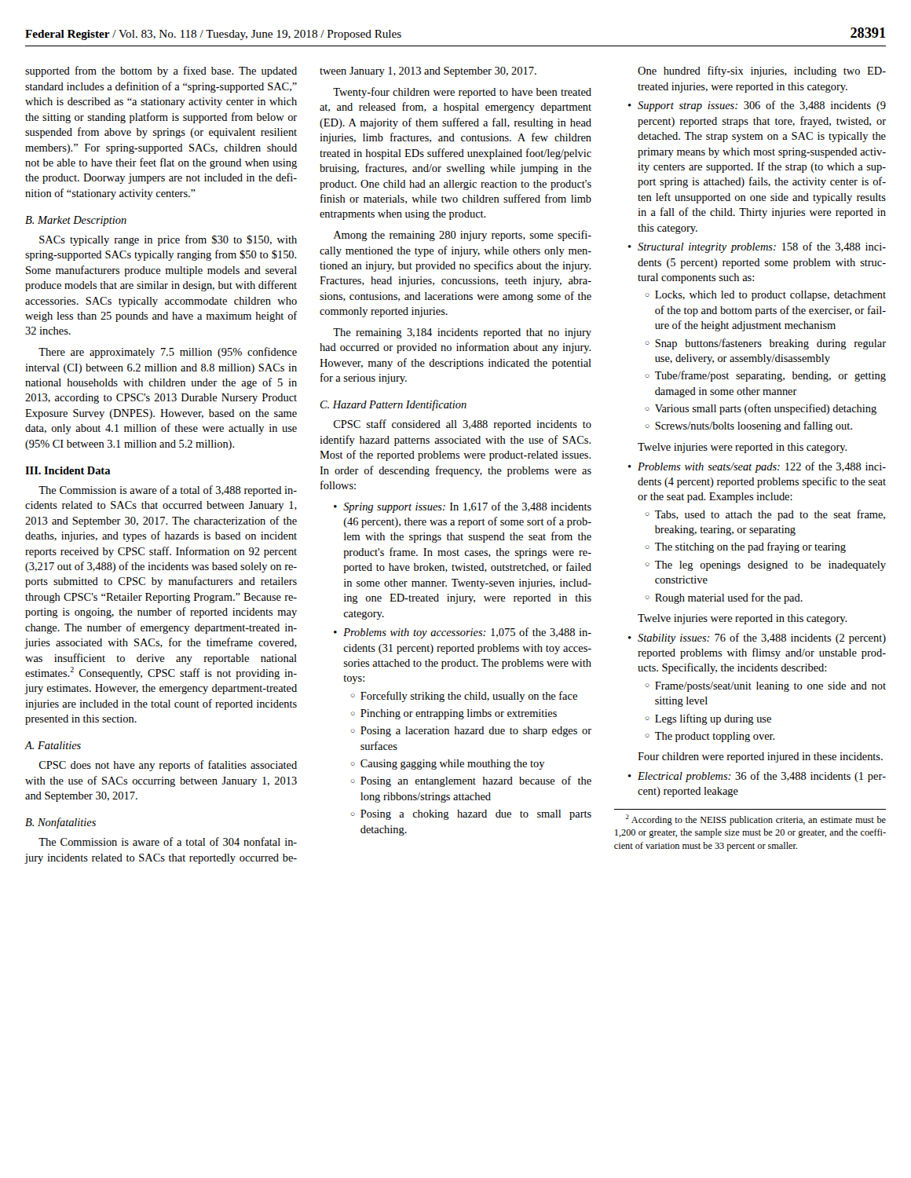Federal Register / Vol. 83, No. 118 / Tuesday, June 19, 2018 / Proposed Rules 28391
supported from the bottom by a fixed base. The updated standard includes a definition of a “spring-supported SAC,” which is described as “a stationary activity center in which the sitting or standing platform is supported from below or suspended from above by springs (or equivalent resilient members).” For spring-supported SACs, children should not be able to have their feet flat on the ground when using the product. Doorway jumpers are not included in the definition of “stationary activity centers.”
B. Market Description
SACs typically range in price from $30 to $150, with spring-supported SACs typically ranging from $50 to $150. Some manufacturers produce multiple models and several produce models that are similar in design, but with different accessories. SACs typically accommodate children who weigh less than 25 pounds and have a maximum height of 32 inches.
There are approximately 7.5 million (95% confidence interval (CI) between 6.2 million and 8.8 million) SACs in national households with children under the age of 5 in 2013, according to CPSC's 2013 Durable Nursery Product Exposure Survey (DNPES). However, based on the same data, only about 4.1 million of these were actually in use (95% CI between 3.1 million and 5.2 million).
III. Incident Data
The Commission is aware of a total of 3,488 reported incidents related to SACs that occurred between January 1, 2013 and September 30, 2017. The characterization of the deaths, injuries, and types of hazards is based on incident reports received by CPSC staff. Information on 92 percent (3,217 out of 3,488) of the incidents was based solely on reports submitted to CPSC by manufacturers and retailers through CPSC's “Retailer Reporting Program.” Because reporting is ongoing, the number of reported incidents may change. The number of emergency department-treated injuries associated with SACs, for the timeframe covered, was insufficient to derive any reportable national estimates.2 Consequently, CPSC staff is not providing injury estimates. However, the emergency department-treated injuries are included in the total count of reported incidents presented in this section.
A. Fatalities
CPSC does not have any reports of fatalities associated with the use of SACs occurring between January 1, 2013 and September 30, 2017.
B. Nonfatalities
The Commission is aware of a total of 304 nonfatal injury incidents related to SACs that reportedly occurred between January 1, 2013 and September 30, 2017.
Twenty-four children were reported to have been treated at, and released from, a hospital emergency department (ED). A majority of them suffered a fall, resulting in head injuries, limb fractures, and contusions. A few children treated in hospital EDs suffered unexplained foot/leg/pelvic bruising, fractures, and/or swelling while jumping in the product. One child had an allergic reaction to the product's finish or materials, while two children suffered from limb entrapments when using the product.
Among the remaining 280 injury reports, some specifically mentioned the type of injury, while others only mentioned an injury, but provided no specifics about the injury. Fractures, head injuries, concussions, teeth injury, abrasions, contusions, and lacerations were among some of the commonly reported injuries.
The remaining 3,184 incidents reported that no injury had occurred or provided no information about any injury. However, many of the descriptions indicated the potential for a serious injury.
C. Hazard Pattern Identification
CPSC staff considered all 3,488 reported incidents to identify hazard patterns associated with the use of SACs. Most of the reported problems were product-related issues. In order of descending frequency, the problems were as follows:
Spring support issues: In 1,617 of the 3,488 incidents (46 percent), there was a report of some sort of a problem with the springs that suspend the seat from the product's frame. In most cases, the springs were reported to have broken, twisted, outstretched, or failed in some other manner. Twenty-seven injuries, including one ED-treated injury, were reported in this category.
Problems with toy accessories: 1,075 of the 3,488 incidents (31 percent) reported problems with toy accessories attached to the product. The problems were with toys:
Forcefully striking the child, usually on the face
Pinching or entrapping limbs or extremities
Posing a laceration hazard due to sharp edges or surfaces
Causing gagging while mouthing the toy
Posing an entanglement hazard because of the long ribbons/strings attached
Posing a choking hazard due to small parts detaching.
One hundred fifty-six injuries, including two ED-treated injuries, were reported in this category.
Support strap issues: 306 of the 3,488 incidents (9 percent) reported straps that tore, frayed, twisted, or detached. The strap system on a SAC is typically the primary means by which most spring-suspended activity centers are supported. If the strap (to which a support spring is attached) fails, the activity center is often left unsupported on one side and typically results in a fall of the child. Thirty injuries were reported in this category.
Structural integrity problems: 158 of the 3,488 incidents (5 percent) reported some problem with structural components such as:
Locks, which led to product collapse, detachment of the top and bottom parts of the exerciser, or failure of the height adjustment mechanism
Snap buttons/fasteners breaking during regular use, delivery, or assembly/disassembly
Tube/frame/post separating, bending, or getting damaged in some other manner
Various small parts (often unspecified) detaching
Screws/nuts/bolts loosening and falling out.
Twelve injuries were reported in this category.
Problems with seats/seat pads: 122 of the 3,488 incidents (4 percent) reported problems specific to the seat or the seat pad. Examples include:
Tabs, used to attach the pad to the seat frame, breaking, tearing, or separating
The stitching on the pad fraying or tearing
The leg openings designed to be inadequately constrictive
Rough material used for the pad.
Twelve injuries were reported in this category.
Stability issues: 76 of the 3,488 incidents (2 percent) reported problems with flimsy and/or unstable products. Specifically, the incidents described:
Frame/posts/seat/unit leaning to one side and not sitting level
Legs lifting up during use
The product toppling over.
Four children were reported injured in these incidents.
Electrical problems: 36 of the 3,488 incidents (1 percent) reported leakage
2 According to the NEISS publication criteria, an estimate must be 1,200 or greater, the sample size must be 20 or greater, and the coefficient of variation must be 33 percent or smaller.